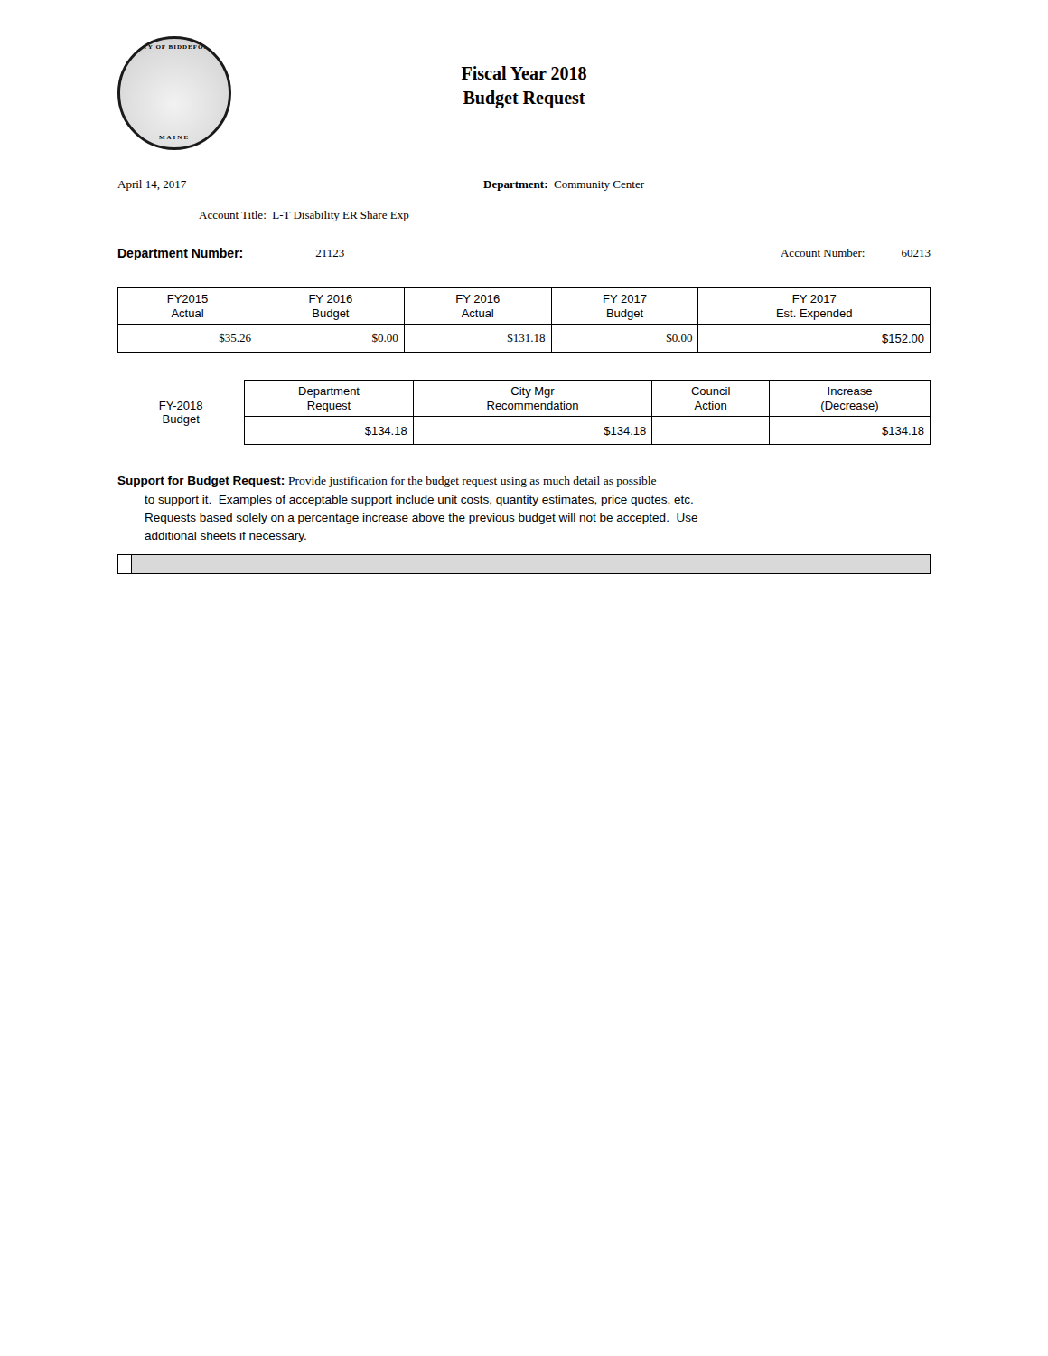CITY OF BIDDEFORD
MAINE
Fiscal Year 2018
Budget Request
April 14, 2017
Department: Community Center
Account Title: L-T Disability ER Share Exp
Department Number: 21123 Account Number: 60213
| FY2015 Actual | FY 2016 Budget | FY 2016 Actual | FY 2017 Budget | FY 2017 Est. Expended |
| --- | --- | --- | --- | --- |
| $35.26 | $0.00 | $131.18 | $0.00 | $152.00 |
| FY-2018 Budget | Department Request | City Mgr Recommendation | Council Action | Increase (Decrease) |
| $134.18 | $134.18 | | $134.18 |
Support for Budget Request: Provide justification for the budget request using as much detail as possible
to support it. Examples of acceptable support include unit costs, quantity estimates, price quotes, etc.
Requests based solely on a percentage increase above the previous budget will not be accepted. Use
additional sheets if necessary.